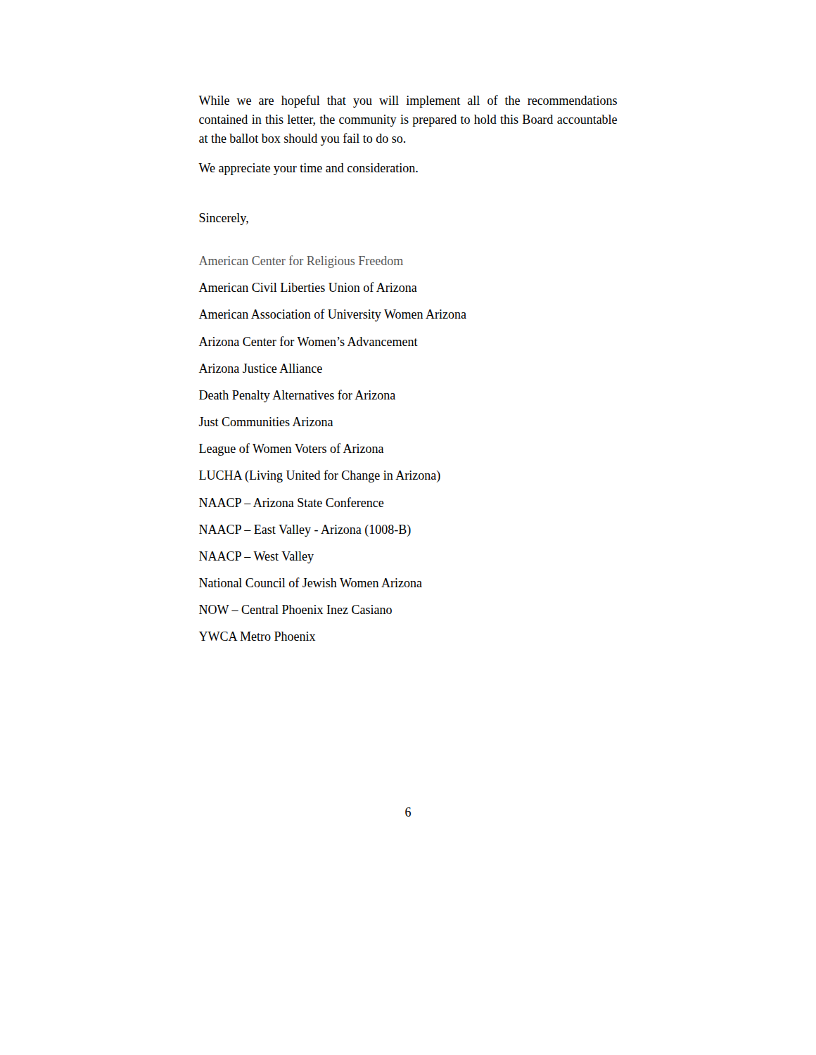While we are hopeful that you will implement all of the recommendations contained in this letter, the community is prepared to hold this Board accountable at the ballot box should you fail to do so.
We appreciate your time and consideration.
Sincerely,
American Center for Religious Freedom
American Civil Liberties Union of Arizona
American Association of University Women Arizona
Arizona Center for Women’s Advancement
Arizona Justice Alliance
Death Penalty Alternatives for Arizona
Just Communities Arizona
League of Women Voters of Arizona
LUCHA (Living United for Change in Arizona)
NAACP – Arizona State Conference
NAACP – East Valley - Arizona (1008-B)
NAACP – West Valley
National Council of Jewish Women Arizona
NOW – Central Phoenix Inez Casiano
YWCA Metro Phoenix
6